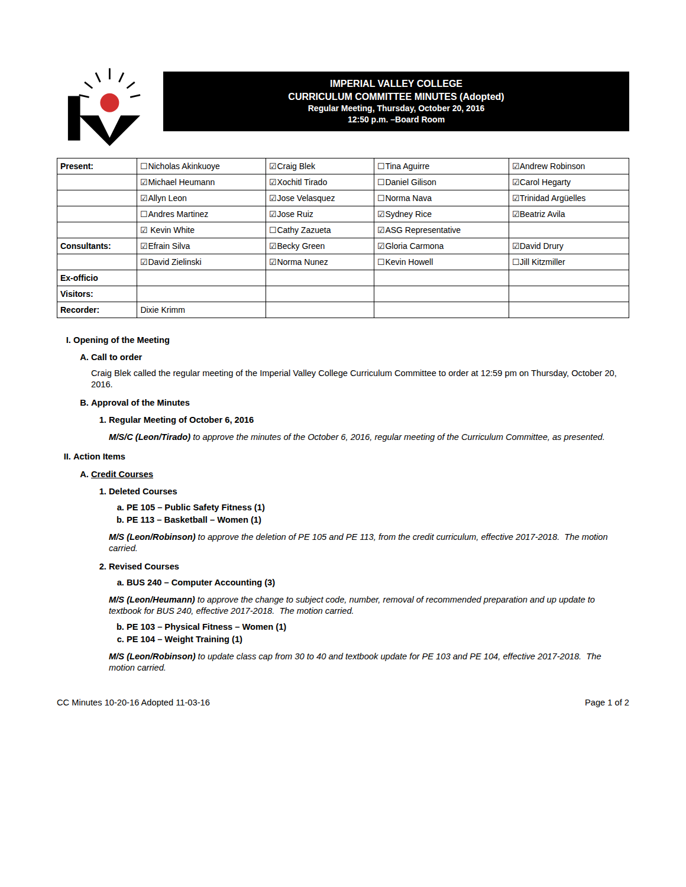IMPERIAL VALLEY COLLEGE
CURRICULUM COMMITTEE MINUTES (Adopted)
Regular Meeting, Thursday, October 20, 2016
12:50 p.m. –Board Room
| Present: | ☐ Nicholas Akinkuoye | ☑ Craig Blek | ☐ Tina Aguirre | ☑ Andrew Robinson |
| | ☑ Michael Heumann | ☑ Xochitl Tirado | ☐ Daniel Gilison | ☑ Carol Hegarty |
| | ☑ Allyn Leon | ☑ Jose Velasquez | ☐ Norma Nava | ☑ Trinidad Argüelles |
| | ☐ Andres Martinez | ☑ Jose Ruiz | ☑ Sydney Rice | ☑ Beatriz Avila |
| | ☑ Kevin White | ☐ Cathy Zazueta | ☑ ASG Representative | |
| Consultants: | ☑ Efrain Silva | ☑ Becky Green | ☑ Gloria Carmona | ☑ David Drury |
| | ☑ David Zielinski | ☑ Norma Nunez | ☐ Kevin Howell | ☐ Jill Kitzmiller |
| Ex-officio | | | | |
| Visitors: | | | | |
| Recorder: | Dixie Krimm | | | |
Opening of the Meeting
Call to order
Craig Blek called the regular meeting of the Imperial Valley College Curriculum Committee to order at 12:59 pm on Thursday, October 20, 2016.
Approval of the Minutes
Regular Meeting of October 6, 2016
M/S/C (Leon/Tirado) to approve the minutes of the October 6, 2016, regular meeting of the Curriculum Committee, as presented.
Action Items
Credit Courses
Deleted Courses
PE 105 – Public Safety Fitness (1)
PE 113 – Basketball – Women (1)
M/S (Leon/Robinson) to approve the deletion of PE 105 and PE 113, from the credit curriculum, effective 2017-2018. The motion carried.
Revised Courses
BUS 240 – Computer Accounting (3)
M/S (Leon/Heumann) to approve the change to subject code, number, removal of recommended preparation and up update to textbook for BUS 240, effective 2017-2018. The motion carried.
PE 103 – Physical Fitness – Women (1)
PE 104 – Weight Training (1)
M/S (Leon/Robinson) to update class cap from 30 to 40 and textbook update for PE 103 and PE 104, effective 2017-2018. The motion carried.
CC Minutes 10-20-16 Adopted 11-03-16 Page 1 of 2